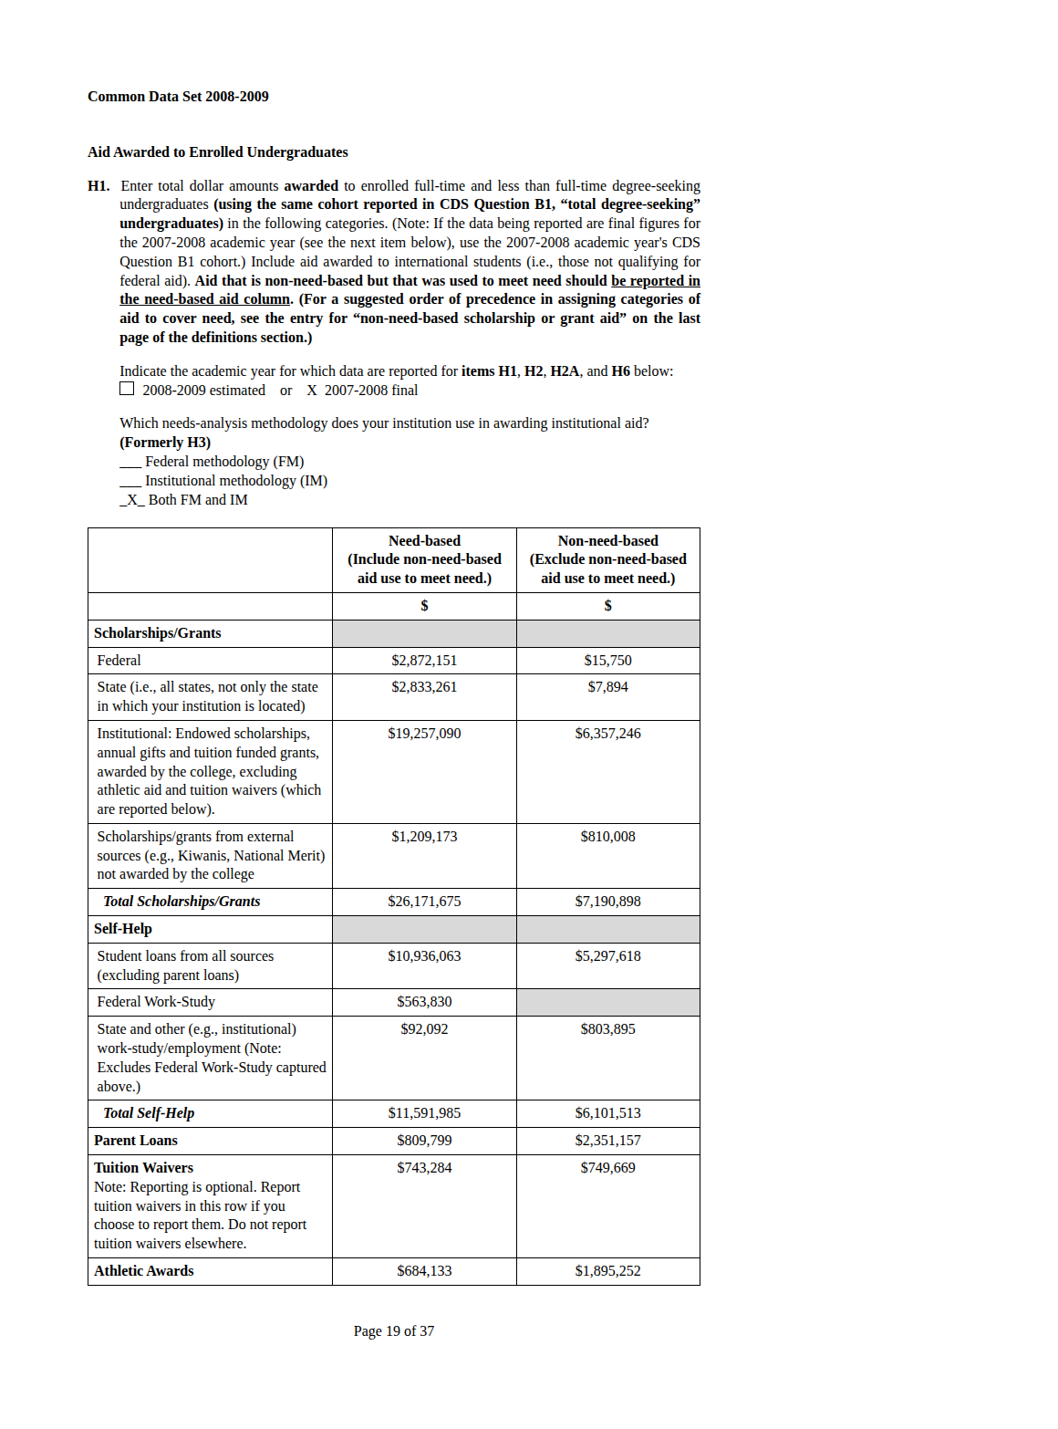Common Data Set 2008-2009
Aid Awarded to Enrolled Undergraduates
H1. Enter total dollar amounts awarded to enrolled full-time and less than full-time degree-seeking undergraduates (using the same cohort reported in CDS Question B1, “total degree-seeking” undergraduates) in the following categories. (Note: If the data being reported are final figures for the 2007-2008 academic year (see the next item below), use the 2007-2008 academic year's CDS Question B1 cohort.) Include aid awarded to international students (i.e., those not qualifying for federal aid). Aid that is non-need-based but that was used to meet need should be reported in the need-based aid column. (For a suggested order of precedence in assigning categories of aid to cover need, see the entry for “non-need-based scholarship or grant aid” on the last page of the definitions section.)
Indicate the academic year for which data are reported for items H1, H2, H2A, and H6 below:
2008-2009 estimated or X 2007-2008 final
Which needs-analysis methodology does your institution use in awarding institutional aid? (Formerly H3)
___ Federal methodology (FM)
___ Institutional methodology (IM)
_X_ Both FM and IM
| | Need-based (Include non-need-based aid use to meet need.) | Non-need-based (Exclude non-need-based aid use to meet need.) |
| --- | --- | --- |
| | $ | $ |
| Scholarships/Grants | | |
| Federal | $2,872,151 | $15,750 |
| State (i.e., all states, not only the state in which your institution is located) | $2,833,261 | $7,894 |
| Institutional: Endowed scholarships, annual gifts and tuition funded grants, awarded by the college, excluding athletic aid and tuition waivers (which are reported below). | $19,257,090 | $6,357,246 |
| Scholarships/grants from external sources (e.g., Kiwanis, National Merit) not awarded by the college | $1,209,173 | $810,008 |
| Total Scholarships/Grants | $26,171,675 | $7,190,898 |
| Self-Help | | |
| Student loans from all sources (excluding parent loans) | $10,936,063 | $5,297,618 |
| Federal Work-Study | $563,830 | |
| State and other (e.g., institutional) work-study/employment (Note: Excludes Federal Work-Study captured above.) | $92,092 | $803,895 |
| Total Self-Help | $11,591,985 | $6,101,513 |
| Parent Loans | $809,799 | $2,351,157 |
| Tuition Waivers Note: Reporting is optional. Report tuition waivers in this row if you choose to report them. Do not report tuition waivers elsewhere. | $743,284 | $749,669 |
| Athletic Awards | $684,133 | $1,895,252 |
Page 19 of 37